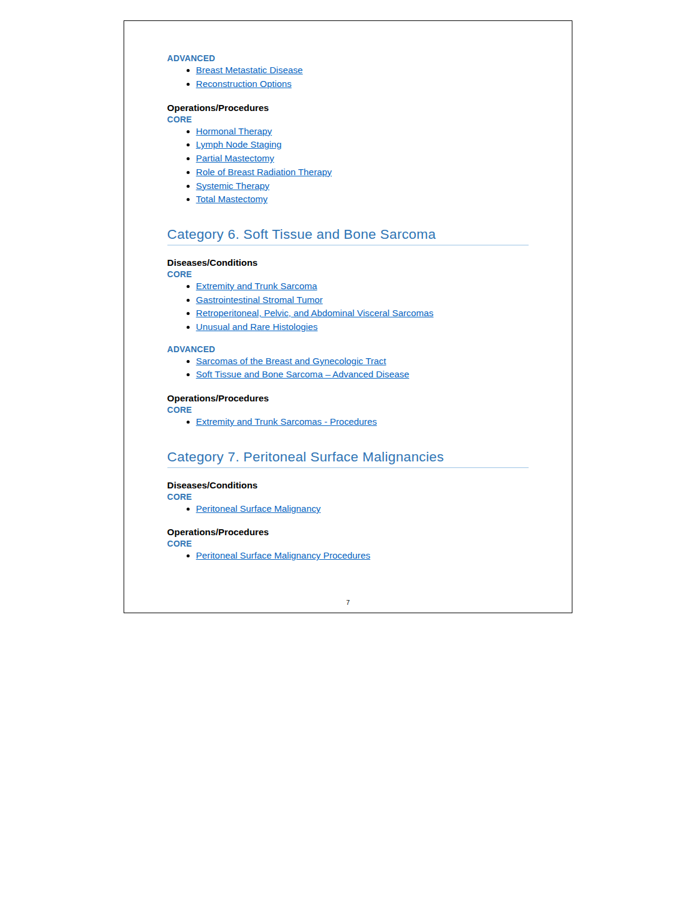ADVANCED
Breast Metastatic Disease
Reconstruction Options
Operations/Procedures
CORE
Hormonal Therapy
Lymph Node Staging
Partial Mastectomy
Role of Breast Radiation Therapy
Systemic Therapy
Total Mastectomy
Category 6. Soft Tissue and Bone Sarcoma
Diseases/Conditions
CORE
Extremity and Trunk Sarcoma
Gastrointestinal Stromal Tumor
Retroperitoneal, Pelvic, and Abdominal Visceral Sarcomas
Unusual and Rare Histologies
ADVANCED
Sarcomas of the Breast and Gynecologic Tract
Soft Tissue and Bone Sarcoma – Advanced Disease
Operations/Procedures
CORE
Extremity and Trunk Sarcomas - Procedures
Category 7. Peritoneal Surface Malignancies
Diseases/Conditions
CORE
Peritoneal Surface Malignancy
Operations/Procedures
CORE
Peritoneal Surface Malignancy Procedures
7